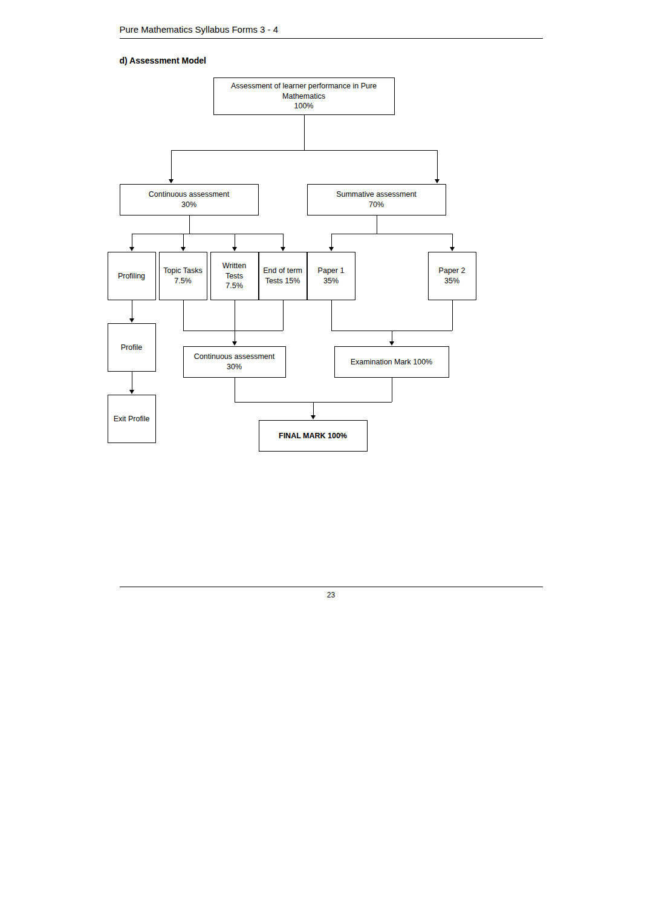Pure Mathematics Syllabus Forms 3 - 4
d) Assessment Model
Assessment of learner performance in Pure Mathematics
100%
Continuous assessment
30%
Summative assessment
70%
Profiling
Topic Tasks
7.5%
Written Tests
7.5%
End of term
Tests 15%
Paper 1
35%
Paper 2
35%
Profile
Exit Profile
Continuous assessment
30%
Examination Mark 100%
FINAL MARK 100%
23